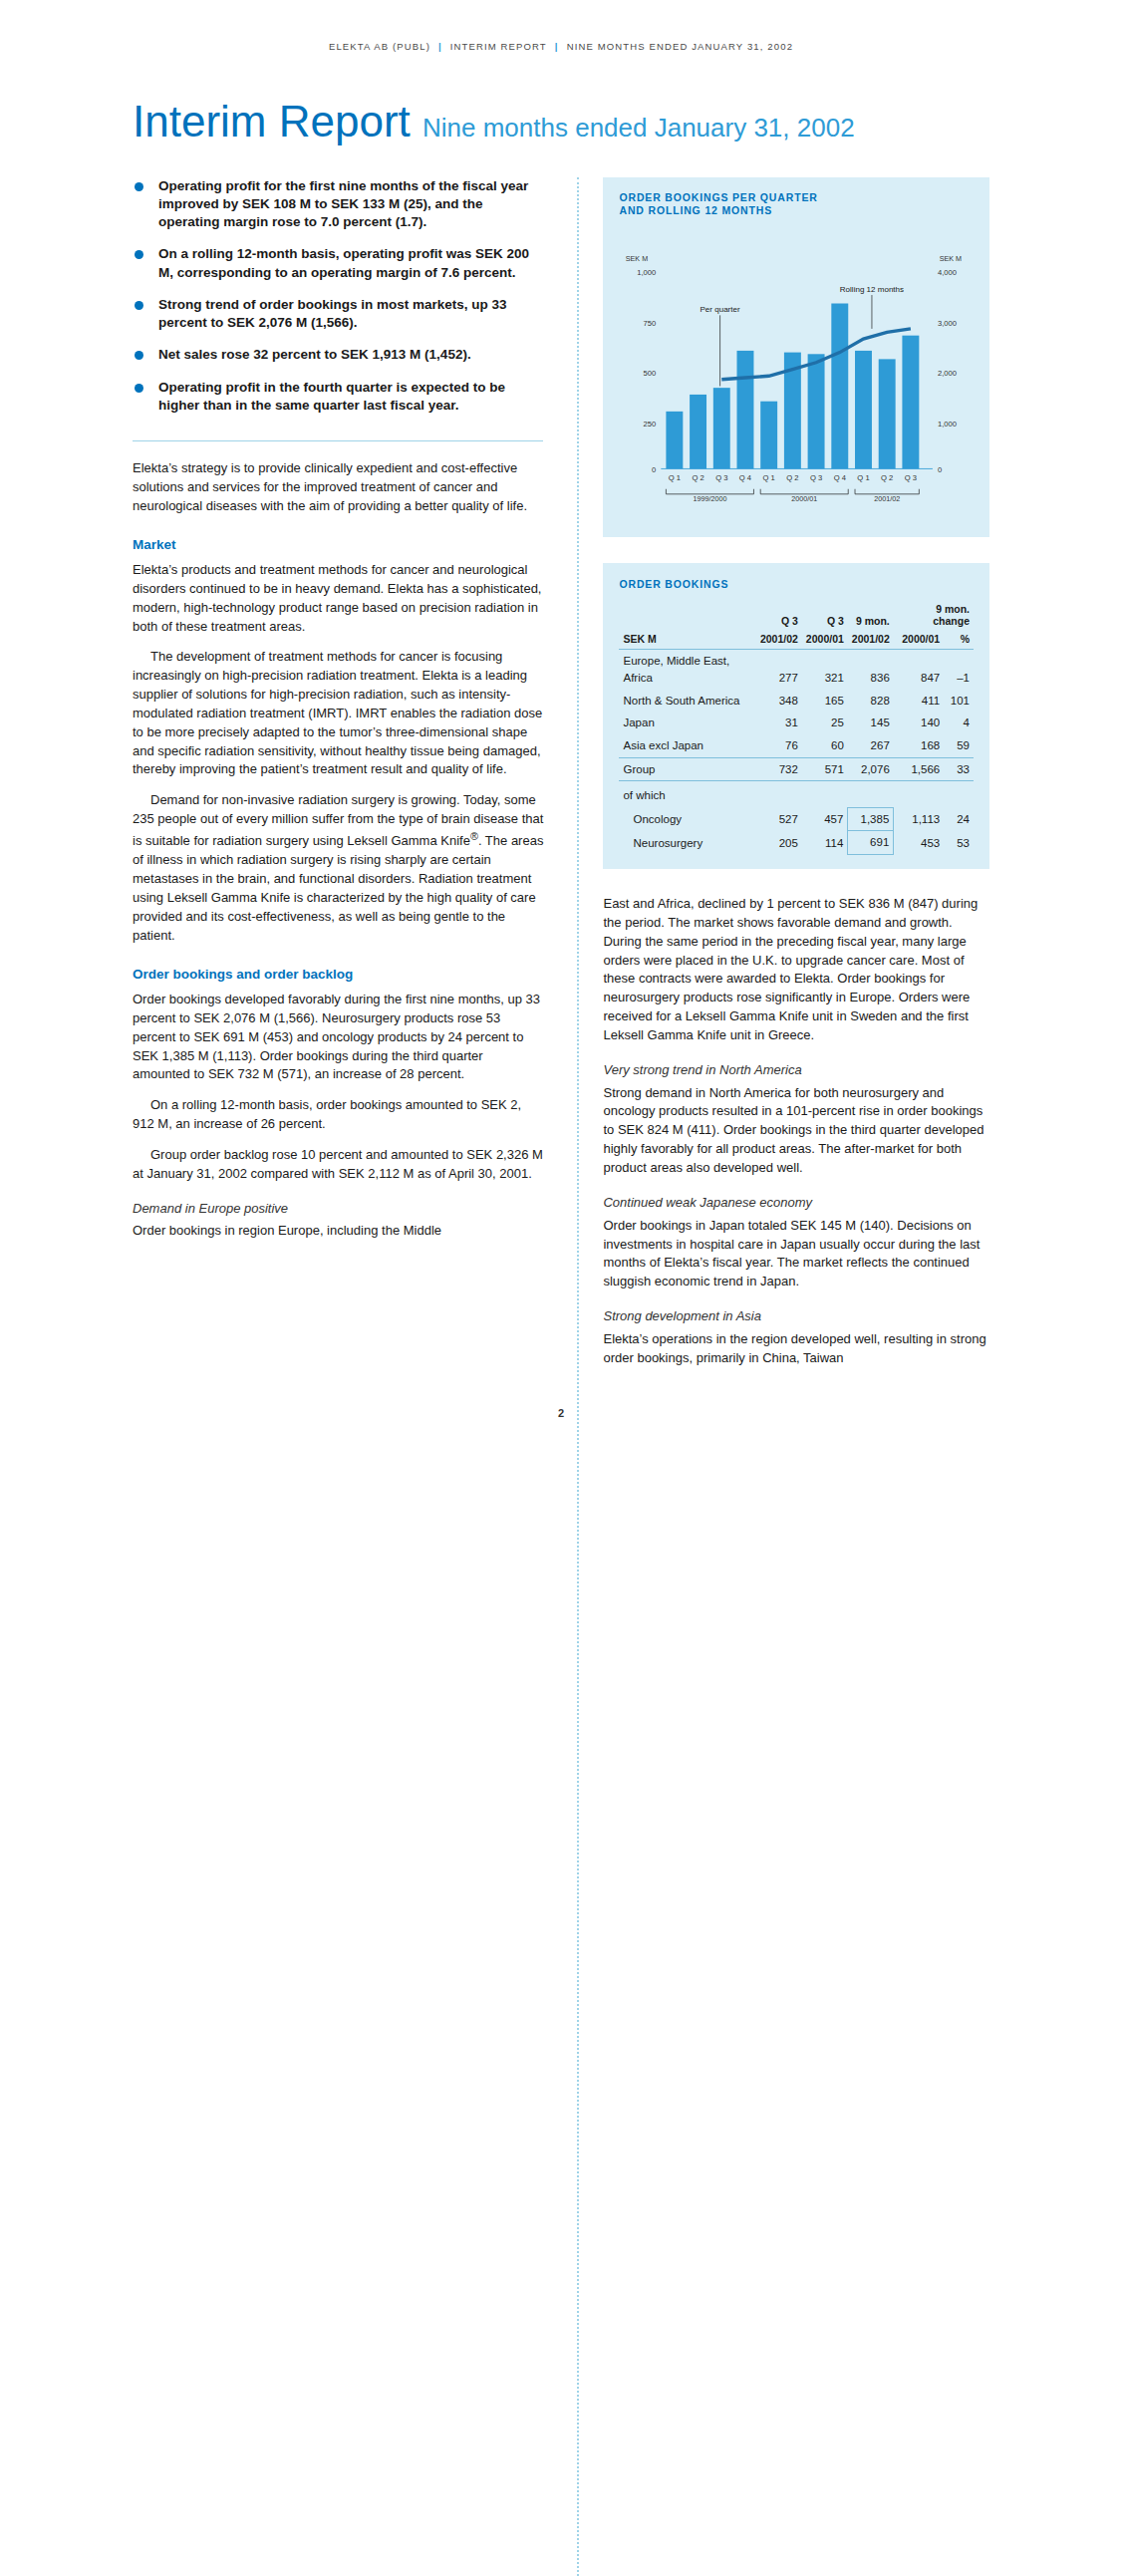ELEKTA AB (PUBL)|INTERIM REPORT|NINE MONTHS ENDED JANUARY 31, 2002
Interim Report Nine months ended January 31, 2002
Operating profit for the first nine months of the fiscal year improved by SEK 108 M to SEK 133 M (25), and the operating margin rose to 7.0 percent (1.7).
On a rolling 12-month basis, operating profit was SEK 200 M, corresponding to an operating margin of 7.6 percent.
Strong trend of order bookings in most markets, up 33 percent to SEK 2,076 M (1,566).
Net sales rose 32 percent to SEK 1,913 M (1,452).
Operating profit in the fourth quarter is expected to be higher than in the same quarter last fiscal year.
Elekta’s strategy is to provide clinically expedient and cost-effective solutions and services for the improved treatment of cancer and neurological diseases with the aim of providing a better quality of life.
Market
Elekta’s products and treatment methods for cancer and neurological disorders continued to be in heavy demand. Elekta has a sophisticated, modern, high-technology product range based on precision radiation in both of these treatment areas.
The development of treatment methods for cancer is focusing increasingly on high-precision radiation treatment. Elekta is a leading supplier of solutions for high-precision radiation, such as intensity-modulated radiation treatment (IMRT). IMRT enables the radiation dose to be more precisely adapted to the tumor’s three-dimensional shape and specific radiation sensitivity, without healthy tissue being damaged, thereby improving the patient’s treatment result and quality of life.
Demand for non-invasive radiation surgery is growing. Today, some 235 people out of every million suffer from the type of brain disease that is suitable for radiation surgery using Leksell Gamma Knife®. The areas of illness in which radiation surgery is rising sharply are certain metastases in the brain, and functional disorders. Radiation treatment using Leksell Gamma Knife is characterized by the high quality of care provided and its cost-effectiveness, as well as being gentle to the patient.
Order bookings and order backlog
Order bookings developed favorably during the first nine months, up 33 percent to SEK 2,076 M (1,566). Neurosurgery products rose 53 percent to SEK 691 M (453) and oncology products by 24 percent to SEK 1,385 M (1,113). Order bookings during the third quarter amounted to SEK 732 M (571), an increase of 28 percent.
On a rolling 12-month basis, order bookings amounted to SEK 2, 912 M, an increase of 26 percent.
Group order backlog rose 10 percent and amounted to SEK 2,326 M at January 31, 2002 compared with SEK 2,112 M as of April 30, 2001.
Demand in Europe positive
Order bookings in region Europe, including the Middle
ORDER BOOKINGS PER QUARTER
AND ROLLING 12 MONTHS
SEK M SEK M 1,000 750 500 250 0 4,000 3,000 2,000 1,000 0 Rolling 12 months Per quarter Q 1 Q 2 Q 3 Q 4 Q 1 Q 2 Q 3 Q 4 Q 1 Q 2 Q 3 1999/2000 2000/01 2001/02
ORDER BOOKINGS
| | Q 3 | Q 3 | 9 mon. | 9 mon. change |
| --- | --- | --- | --- | --- |
| SEK M | 2001/02 | 2000/01 | 2001/02 | 2000/01 | % |
| Europe, Middle East, Africa | 277 | 321 | 836 | 847 | –1 |
| North & South America | 348 | 165 | 828 | 411 | 101 |
| Japan | 31 | 25 | 145 | 140 | 4 |
| Asia excl Japan | 76 | 60 | 267 | 168 | 59 |
| Group | 732 | 571 | 2,076 | 1,566 | 33 |
| of which | | | | | |
| Oncology | 527 | 457 | 1,385 | 1,113 | 24 |
| Neurosurgery | 205 | 114 | 691 | 453 | 53 |
East and Africa, declined by 1 percent to SEK 836 M (847) during the period. The market shows favorable demand and growth. During the same period in the preceding fiscal year, many large orders were placed in the U.K. to upgrade cancer care. Most of these contracts were awarded to Elekta. Order bookings for neurosurgery products rose significantly in Europe. Orders were received for a Leksell Gamma Knife unit in Sweden and the first Leksell Gamma Knife unit in Greece.
Very strong trend in North America
Strong demand in North America for both neurosurgery and oncology products resulted in a 101-percent rise in order bookings to SEK 824 M (411). Order bookings in the third quarter developed highly favorably for all product areas. The after-market for both product areas also developed well.
Continued weak Japanese economy
Order bookings in Japan totaled SEK 145 M (140). Decisions on investments in hospital care in Japan usually occur during the last months of Elekta’s fiscal year. The market reflects the continued sluggish economic trend in Japan.
Strong development in Asia
Elekta’s operations in the region developed well, resulting in strong order bookings, primarily in China, Taiwan
2